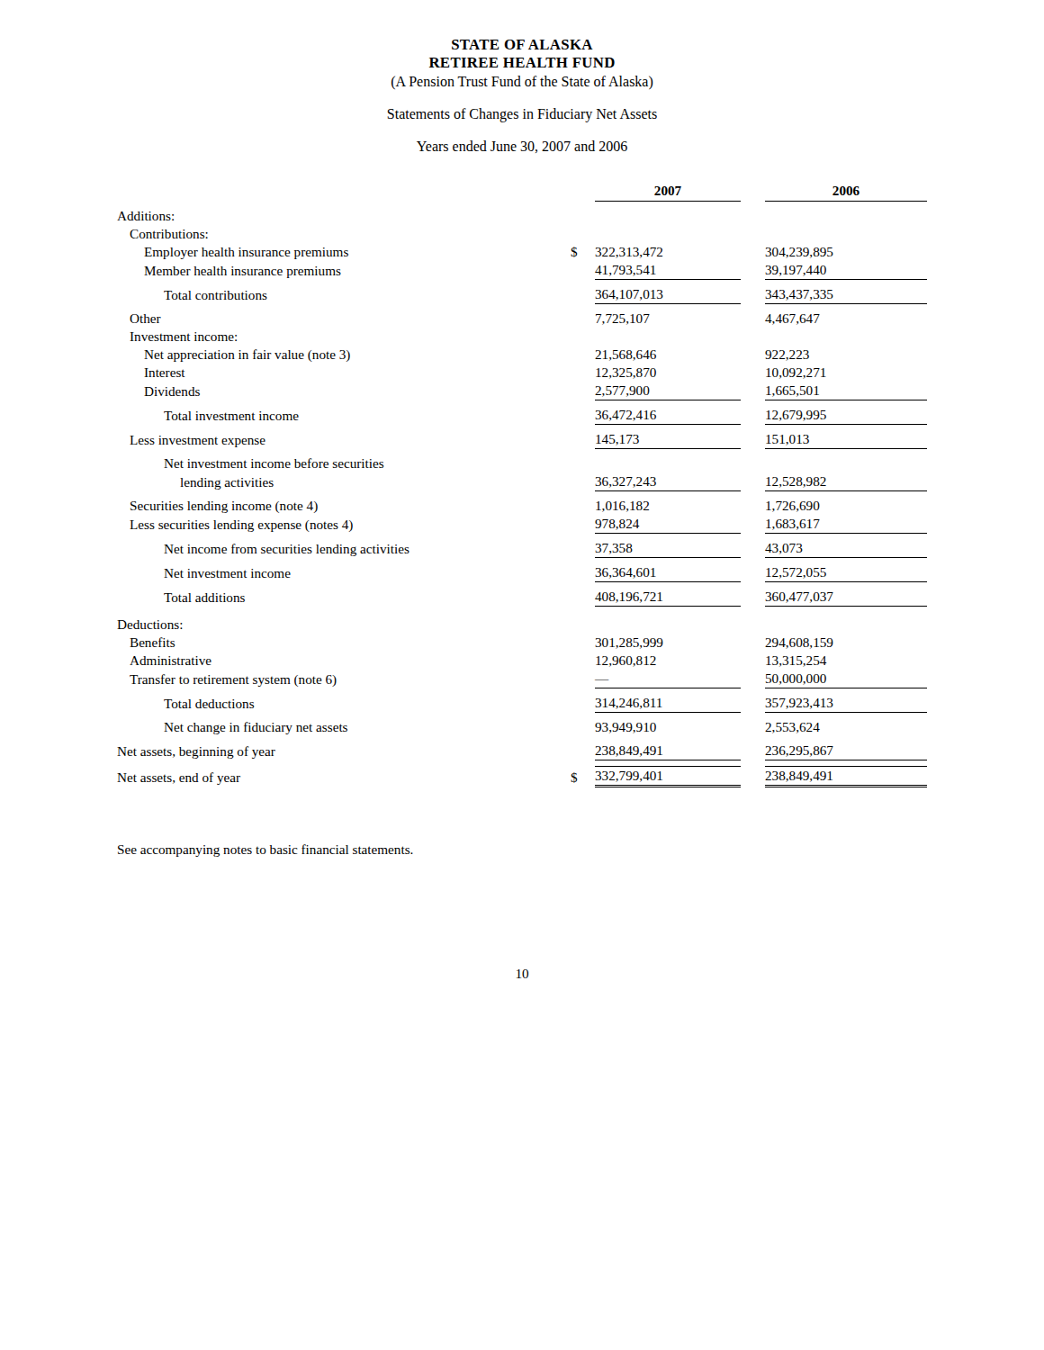STATE OF ALASKA
RETIREE HEALTH FUND
(A Pension Trust Fund of the State of Alaska)
Statements of Changes in Fiduciary Net Assets
Years ended June 30, 2007 and 2006
| | | 2007 | | 2006 |
| Additions: | | | | |
| Contributions: | | | | |
| Employer health insurance premiums | $ | 322,313,472 | | 304,239,895 |
| Member health insurance premiums | | 41,793,541 | | 39,197,440 |
| Total contributions | | 364,107,013 | | 343,437,335 |
| Other | | 7,725,107 | | 4,467,647 |
| Investment income: | | | | |
| Net appreciation in fair value (note 3) | | 21,568,646 | | 922,223 |
| Interest | | 12,325,870 | | 10,092,271 |
| Dividends | | 2,577,900 | | 1,665,501 |
| Total investment income | | 36,472,416 | | 12,679,995 |
| Less investment expense | | 145,173 | | 151,013 |
| Net investment income before securities | | | | |
| lending activities | | 36,327,243 | | 12,528,982 |
| Securities lending income (note 4) | | 1,016,182 | | 1,726,690 |
| Less securities lending expense (notes 4) | | 978,824 | | 1,683,617 |
| Net income from securities lending activities | | 37,358 | | 43,073 |
| Net investment income | | 36,364,601 | | 12,572,055 |
| Total additions | | 408,196,721 | | 360,477,037 |
| Deductions: | | | | |
| Benefits | | 301,285,999 | | 294,608,159 |
| Administrative | | 12,960,812 | | 13,315,254 |
| Transfer to retirement system (note 6) | | — | | 50,000,000 |
| Total deductions | | 314,246,811 | | 357,923,413 |
| Net change in fiduciary net assets | | 93,949,910 | | 2,553,624 |
| Net assets, beginning of year | | 238,849,491 | | 236,295,867 |
| Net assets, end of year | $ | 332,799,401 | | 238,849,491 |
See accompanying notes to basic financial statements.
10